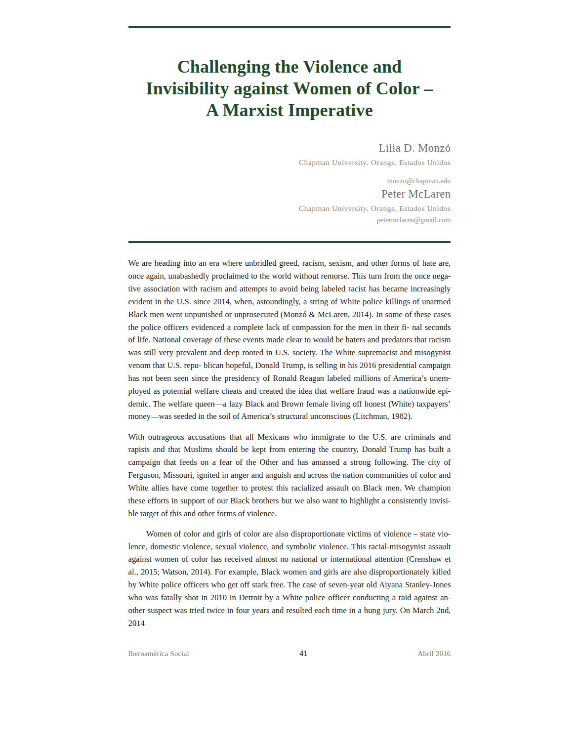Challenging the Violence and Invisibility against Women of Color – A Marxist Imperative
Lilia D. Monzó
Chapman University, Orange, Estados Unidos
monzo@chapman.edu
Peter McLaren
Chapman University, Orange, Estados Unidos
petermclaren@gmail.com
We are heading into an era where unbridled greed, racism, sexism, and other forms of hate are, once again, unabashedly proclaimed to the world without remorse. This turn from the once negative association with racism and attempts to avoid being labeled racist has became increasingly evident in the U.S. since 2014, when, astoundingly, a string of White police killings of unarmed Black men went unpunished or unprosecuted (Monzó & McLaren, 2014). In some of these cases the police officers evidenced a complete lack of compassion for the men in their fi- nal seconds of life. National coverage of these events made clear to would be haters and predators that racism was still very prevalent and deep rooted in U.S. society. The White supremacist and misogynist venom that U.S. repu- blican hopeful, Donald Trump, is selling in his 2016 presidential campaign has not been seen since the presidency of Ronald Reagan labeled millions of America’s unemployed as potential welfare cheats and created the idea that welfare fraud was a nationwide epidemic. The welfare queen—a lazy Black and Brown female living off honest (White) taxpayers’ money—was seeded in the soil of America’s structural unconscious (Litchman, 1982).
With outrageous accusations that all Mexicans who immigrate to the U.S. are criminals and rapists and that Muslims should be kept from entering the country, Donald Trump has built a campaign that feeds on a fear of the Other and has amassed a strong following. The city of Ferguson, Missouri, ignited in anger and anguish and across the nation communities of color and White allies have come together to protest this racialized assault on Black men. We champion these efforts in support of our Black brothers but we also want to highlight a consistently invisible target of this and other forms of violence.
Women of color and girls of color are also disproportionate victims of violence – state violence, domestic violence, sexual violence, and symbolic violence. This racial-misogynist assault against women of color has received almost no national or international attention (Crenshaw et al., 2015; Watson, 2014). For example, Black women and girls are also disproportionately killed by White police officers who get off stark free. The case of seven-year old Aiyana Stanley-Jones who was fatally shot in 2010 in Detroit by a White police officer conducting a raid against another suspect was tried twice in four years and resulted each time in a hung jury. On March 2nd, 2014
Iberoamérica Social
41
Abril 2016